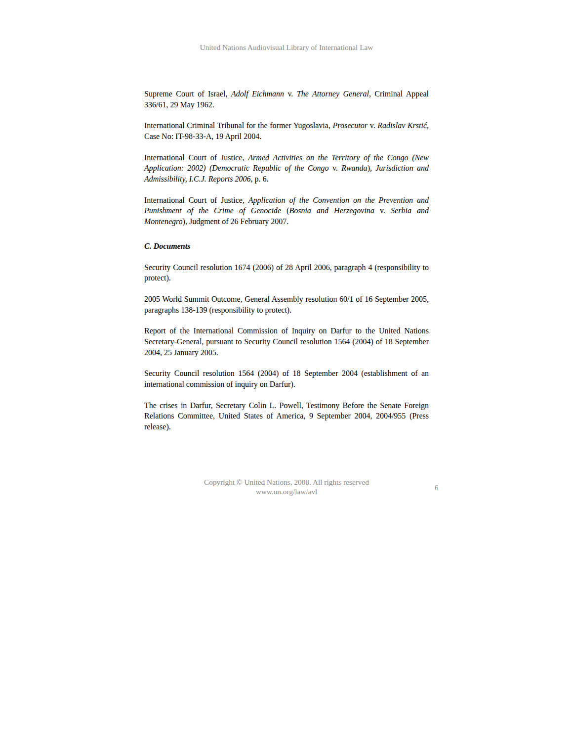United Nations Audiovisual Library of International Law
Supreme Court of Israel, Adolf Eichmann v. The Attorney General, Criminal Appeal 336/61, 29 May 1962.
International Criminal Tribunal for the former Yugoslavia, Prosecutor v. Radislav Krstić, Case No: IT-98-33-A, 19 April 2004.
International Court of Justice, Armed Activities on the Territory of the Congo (New Application: 2002) (Democratic Republic of the Congo v. Rwanda), Jurisdiction and Admissibility, I.C.J. Reports 2006, p. 6.
International Court of Justice, Application of the Convention on the Prevention and Punishment of the Crime of Genocide (Bosnia and Herzegovina v. Serbia and Montenegro), Judgment of 26 February 2007.
C. Documents
Security Council resolution 1674 (2006) of 28 April 2006, paragraph 4 (responsibility to protect).
2005 World Summit Outcome, General Assembly resolution 60/1 of 16 September 2005, paragraphs 138-139 (responsibility to protect).
Report of the International Commission of Inquiry on Darfur to the United Nations Secretary-General, pursuant to Security Council resolution 1564 (2004) of 18 September 2004, 25 January 2005.
Security Council resolution 1564 (2004) of 18 September 2004 (establishment of an international commission of inquiry on Darfur).
The crises in Darfur, Secretary Colin L. Powell, Testimony Before the Senate Foreign Relations Committee, United States of America, 9 September 2004, 2004/955 (Press release).
Copyright © United Nations, 2008. All rights reserved
www.un.org/law/avl
6